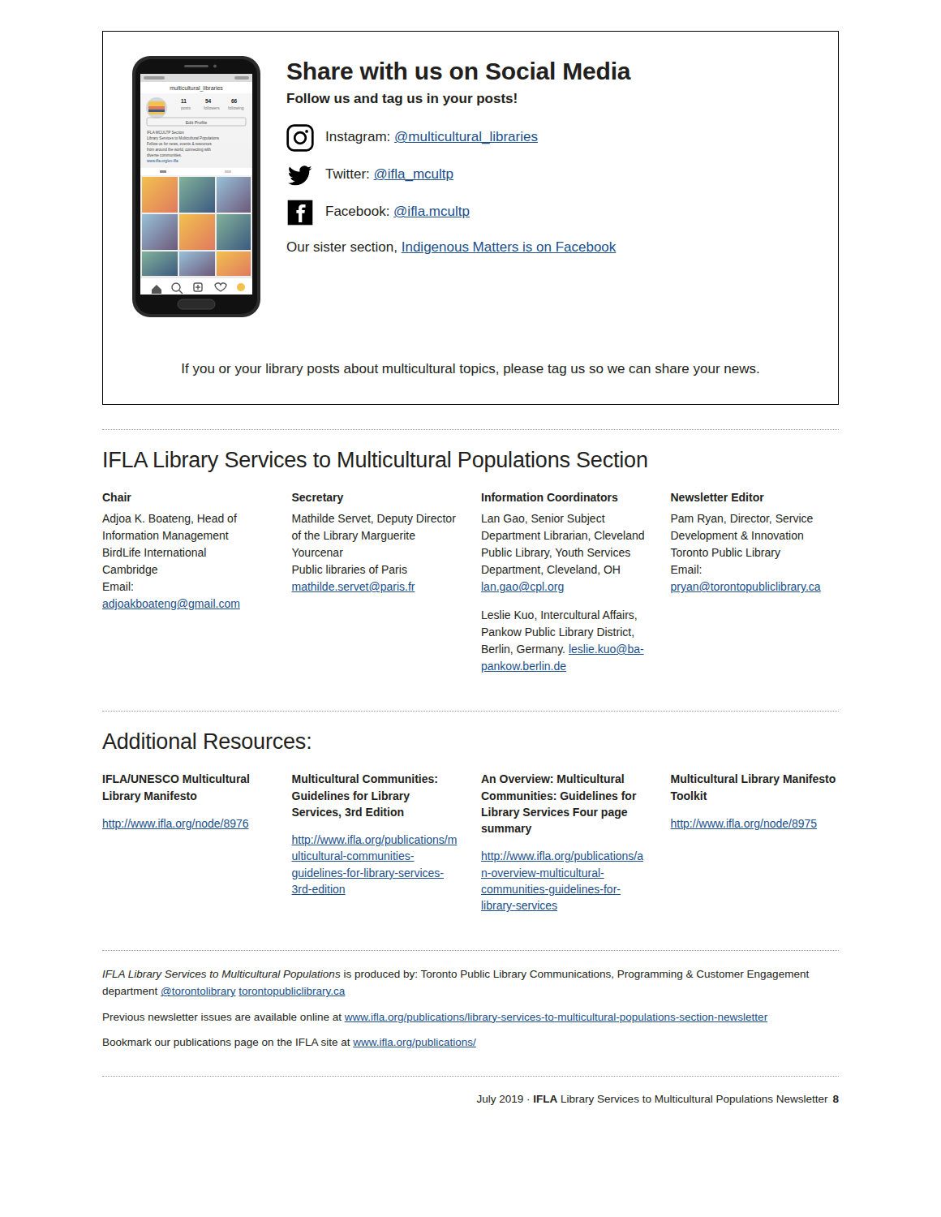multicultural_libraries 11 posts 54 followers 66 following Edit Profile IFLA MCULTP Section Library Services to Multicultural Populations Follow us for news, events & resources from around the world, connecting with diverse communities. www.ifla.org/en-ifla
Share with us on Social Media
Follow us and tag us in your posts!
Instagram: @multicultural_libraries
Twitter: @ifla_mcultp
Facebook: @ifla.mcultp
Our sister section, Indigenous Matters is on Facebook
If you or your library posts about multicultural topics, please tag us so we can share your news.
IFLA Library Services to Multicultural Populations Section
Chair
Adjoa K. Boateng, Head of Information Management
BirdLife International
Cambridge
Email:
adjoakboateng@gmail.com
Secretary
Mathilde Servet, Deputy Director of the Library Marguerite Yourcenar
Public libraries of Paris
mathilde.servet@paris.fr
Information Coordinators
Lan Gao, Senior Subject Department Librarian, Cleveland Public Library, Youth Services Department, Cleveland, OH lan.gao@cpl.org
Leslie Kuo, Intercultural Affairs, Pankow Public Library District, Berlin, Germany. leslie.kuo@ba-pankow.berlin.de
Newsletter Editor
Pam Ryan, Director, Service Development & Innovation
Toronto Public Library
Email:
pryan@torontopubliclibrary.ca
Additional Resources:
IFLA/UNESCO Multicultural Library Manifesto
http://www.ifla.org/node/8976
Multicultural Communities: Guidelines for Library Services, 3rd Edition
http://www.ifla.org/publications/multicultural-communities-guidelines-for-library-services-3rd-edition
An Overview: Multicultural Communities: Guidelines for Library Services Four page summary
http://www.ifla.org/publications/an-overview-multicultural-communities-guidelines-for-library-services
Multicultural Library Manifesto Toolkit
http://www.ifla.org/node/8975
IFLA Library Services to Multicultural Populations is produced by: Toronto Public Library Communications, Programming & Customer Engagement department @torontolibrary torontopubliclibrary.ca
Previous newsletter issues are available online at www.ifla.org/publications/library-services-to-multicultural-populations-section-newsletter
Bookmark our publications page on the IFLA site at www.ifla.org/publications/
July 2019 · IFLA Library Services to Multicultural Populations Newsletter 8